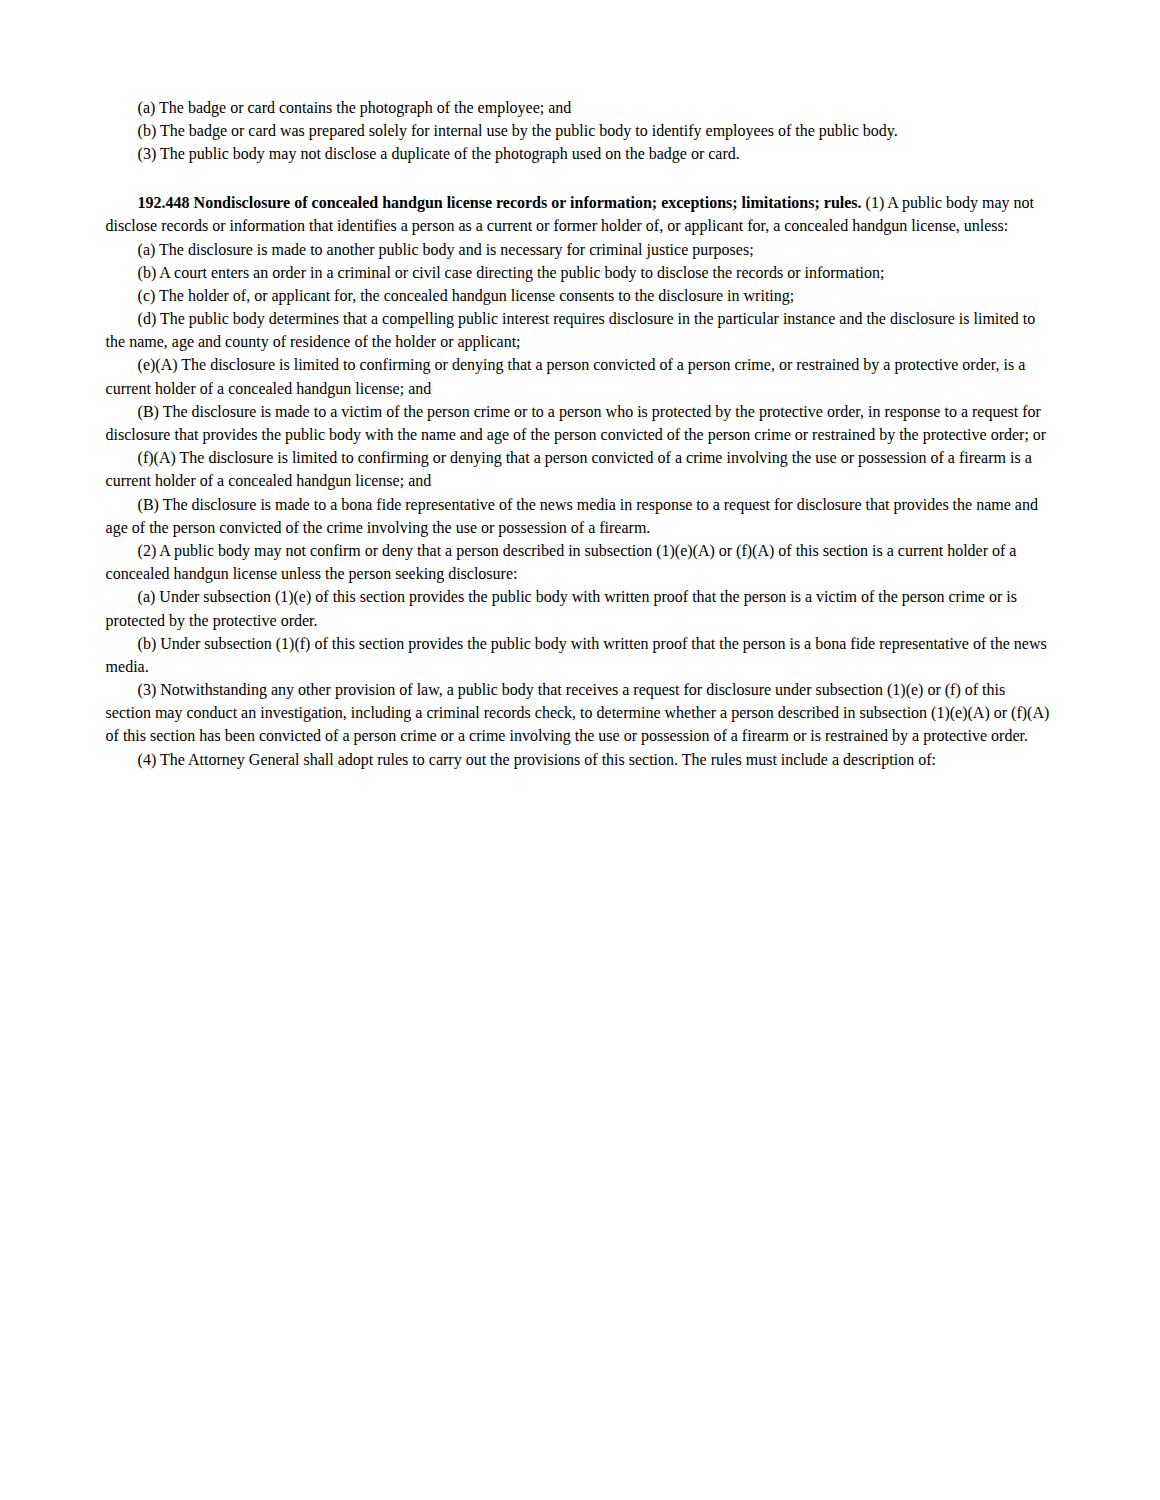(a) The badge or card contains the photograph of the employee; and
(b) The badge or card was prepared solely for internal use by the public body to identify employees of the public body.
(3) The public body may not disclose a duplicate of the photograph used on the badge or card.
192.448 Nondisclosure of concealed handgun license records or information; exceptions; limitations; rules. (1) A public body may not disclose records or information that identifies a person as a current or former holder of, or applicant for, a concealed handgun license, unless:
(a) The disclosure is made to another public body and is necessary for criminal justice purposes;
(b) A court enters an order in a criminal or civil case directing the public body to disclose the records or information;
(c) The holder of, or applicant for, the concealed handgun license consents to the disclosure in writing;
(d) The public body determines that a compelling public interest requires disclosure in the particular instance and the disclosure is limited to the name, age and county of residence of the holder or applicant;
(e)(A) The disclosure is limited to confirming or denying that a person convicted of a person crime, or restrained by a protective order, is a current holder of a concealed handgun license; and
(B) The disclosure is made to a victim of the person crime or to a person who is protected by the protective order, in response to a request for disclosure that provides the public body with the name and age of the person convicted of the person crime or restrained by the protective order; or
(f)(A) The disclosure is limited to confirming or denying that a person convicted of a crime involving the use or possession of a firearm is a current holder of a concealed handgun license; and
(B) The disclosure is made to a bona fide representative of the news media in response to a request for disclosure that provides the name and age of the person convicted of the crime involving the use or possession of a firearm.
(2) A public body may not confirm or deny that a person described in subsection (1)(e)(A) or (f)(A) of this section is a current holder of a concealed handgun license unless the person seeking disclosure:
(a) Under subsection (1)(e) of this section provides the public body with written proof that the person is a victim of the person crime or is protected by the protective order.
(b) Under subsection (1)(f) of this section provides the public body with written proof that the person is a bona fide representative of the news media.
(3) Notwithstanding any other provision of law, a public body that receives a request for disclosure under subsection (1)(e) or (f) of this section may conduct an investigation, including a criminal records check, to determine whether a person described in subsection (1)(e)(A) or (f)(A) of this section has been convicted of a person crime or a crime involving the use or possession of a firearm or is restrained by a protective order.
(4) The Attorney General shall adopt rules to carry out the provisions of this section. The rules must include a description of: